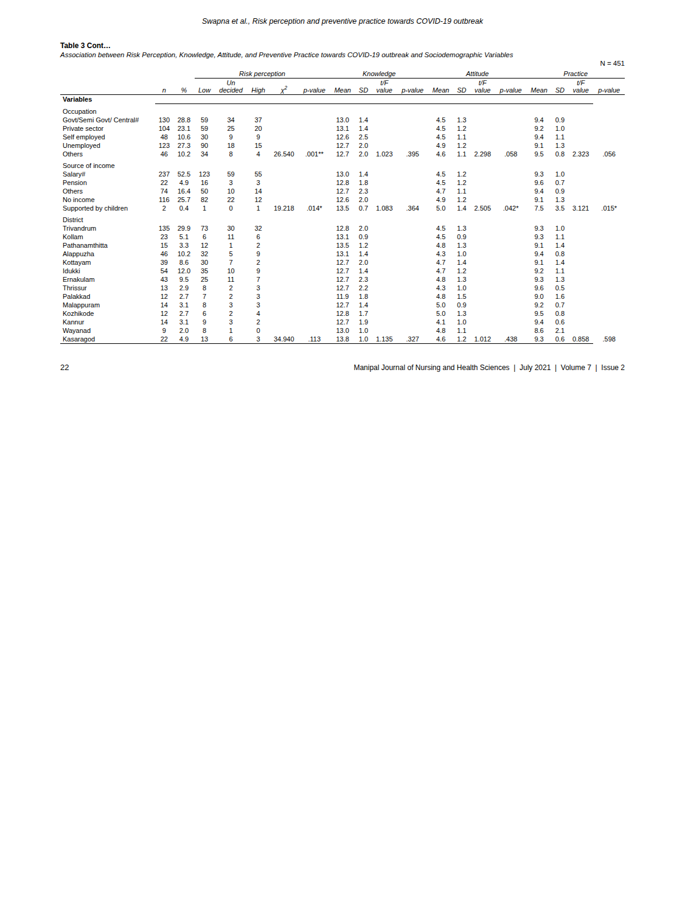Swapna et al., Risk perception and preventive practice towards COVID-19 outbreak
Table 3 Cont…
Association between Risk Perception, Knowledge, Attitude, and Preventive Practice towards COVID-19 outbreak and Sociodemographic Variables
N = 451
| | n | % | Risk perception | Knowledge | Attitude | Practice |
| --- | --- | --- | --- | --- | --- | --- |
| Low | Un decided | High | χ 2 | p -value | Mean | SD | t/F value | p -value | Mean | SD | t/F value | p -value | Mean | SD | t/F value | p -value |
| Variables | |
| Occupation |
| Govt/Semi Govt/ Central# | 130 | 28.8 | 59 | 34 | 37 | 26.540 | .001** | 13.0 | 1.4 | 1.023 | .395 | 4.5 | 1.3 | 2.298 | .058 | 9.4 | 0.9 | 2.323 | .056 |
| Private sector | 104 | 23.1 | 59 | 25 | 20 | 13.1 | 1.4 | 4.5 | 1.2 | 9.2 | 1.0 |
| Self employed | 48 | 10.6 | 30 | 9 | 9 | 12.6 | 2.5 | 4.5 | 1.1 | 9.4 | 1.1 |
| Unemployed | 123 | 27.3 | 90 | 18 | 15 | 12.7 | 2.0 | 4.9 | 1.2 | 9.1 | 1.3 |
| Others | 46 | 10.2 | 34 | 8 | 4 | 12.7 | 2.0 | 4.6 | 1.1 | 9.5 | 0.8 |
| Source of income |
| Salary# | 237 | 52.5 | 123 | 59 | 55 | 19.218 | .014* | 13.0 | 1.4 | 1.083 | .364 | 4.5 | 1.2 | 2.505 | .042* | 9.3 | 1.0 | 3.121 | .015* |
| Pension | 22 | 4.9 | 16 | 3 | 3 | 12.8 | 1.8 | 4.5 | 1.2 | 9.6 | 0.7 |
| Others | 74 | 16.4 | 50 | 10 | 14 | 12.7 | 2.3 | 4.7 | 1.1 | 9.4 | 0.9 |
| No income | 116 | 25.7 | 82 | 22 | 12 | 12.6 | 2.0 | 4.9 | 1.2 | 9.1 | 1.3 |
| Supported by children | 2 | 0.4 | 1 | 0 | 1 | 13.5 | 0.7 | 5.0 | 1.4 | 7.5 | 3.5 |
| District |
| Trivandrum | 135 | 29.9 | 73 | 30 | 32 | 34.940 | .113 | 12.8 | 2.0 | 1.135 | .327 | 4.5 | 1.3 | 1.012 | .438 | 9.3 | 1.0 | 0.858 | .598 |
| Kollam | 23 | 5.1 | 6 | 11 | 6 | 13.1 | 0.9 | 4.5 | 0.9 | 9.3 | 1.1 |
| Pathanamthitta | 15 | 3.3 | 12 | 1 | 2 | 13.5 | 1.2 | 4.8 | 1.3 | 9.1 | 1.4 |
| Alappuzha | 46 | 10.2 | 32 | 5 | 9 | 13.1 | 1.4 | 4.3 | 1.0 | 9.4 | 0.8 |
| Kottayam | 39 | 8.6 | 30 | 7 | 2 | 12.7 | 2.0 | 4.7 | 1.4 | 9.1 | 1.4 |
| Idukki | 54 | 12.0 | 35 | 10 | 9 | 12.7 | 1.4 | 4.7 | 1.2 | 9.2 | 1.1 |
| Ernakulam | 43 | 9.5 | 25 | 11 | 7 | 12.7 | 2.3 | 4.8 | 1.3 | 9.3 | 1.3 |
| Thrissur | 13 | 2.9 | 8 | 2 | 3 | 12.7 | 2.2 | 4.3 | 1.0 | 9.6 | 0.5 |
| Palakkad | 12 | 2.7 | 7 | 2 | 3 | 11.9 | 1.8 | 4.8 | 1.5 | 9.0 | 1.6 |
| Malappuram | 14 | 3.1 | 8 | 3 | 3 | 12.7 | 1.4 | 5.0 | 0.9 | 9.2 | 0.7 |
| Kozhikode | 12 | 2.7 | 6 | 2 | 4 | 12.8 | 1.7 | 5.0 | 1.3 | 9.5 | 0.8 |
| Kannur | 14 | 3.1 | 9 | 3 | 2 | 12.7 | 1.9 | 4.1 | 1.0 | 9.4 | 0.6 |
| Wayanad | 9 | 2.0 | 8 | 1 | 0 | 13.0 | 1.0 | 4.8 | 1.1 | 8.6 | 2.1 |
| Kasaragod | 22 | 4.9 | 13 | 6 | 3 | 13.8 | 1.0 | 4.6 | 1.2 | 9.3 | 0.6 |
22
Manipal Journal of Nursing and Health Sciences | July 2021 | Volume 7 | Issue 2